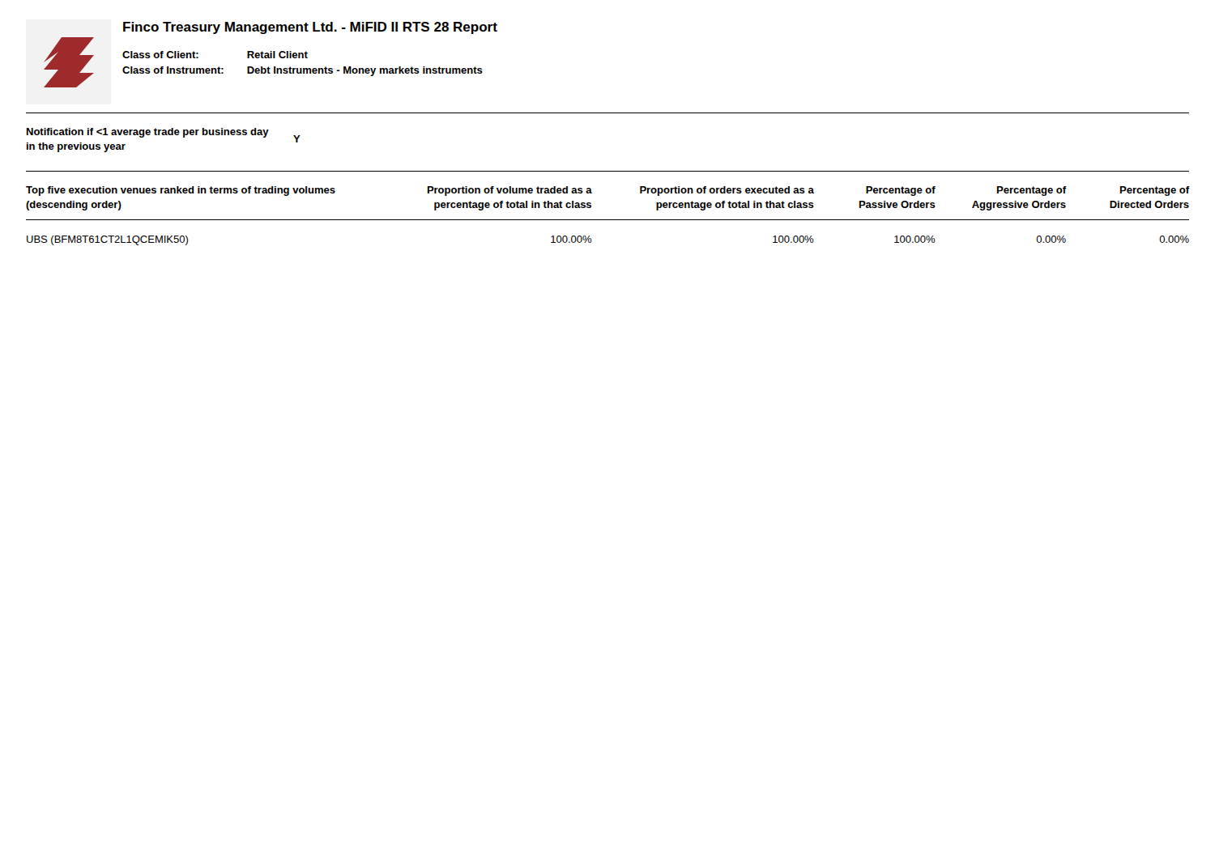Finco Treasury Management Ltd. - MiFID II RTS 28 Report
| Class of Client: | Retail Client |
| Class of Instrument: | Debt Instruments - Money markets instruments |
Notification if <1 average trade per business day in the previous year
Y
| Top five execution venues ranked in terms of trading volumes (descending order) | Proportion of volume traded as a percentage of total in that class | Proportion of orders executed as a percentage of total in that class | Percentage of Passive Orders | Percentage of Aggressive Orders | Percentage of Directed Orders |
| --- | --- | --- | --- | --- | --- |
| UBS (BFM8T61CT2L1QCEMIK50) | 100.00% | 100.00% | 100.00% | 0.00% | 0.00% |